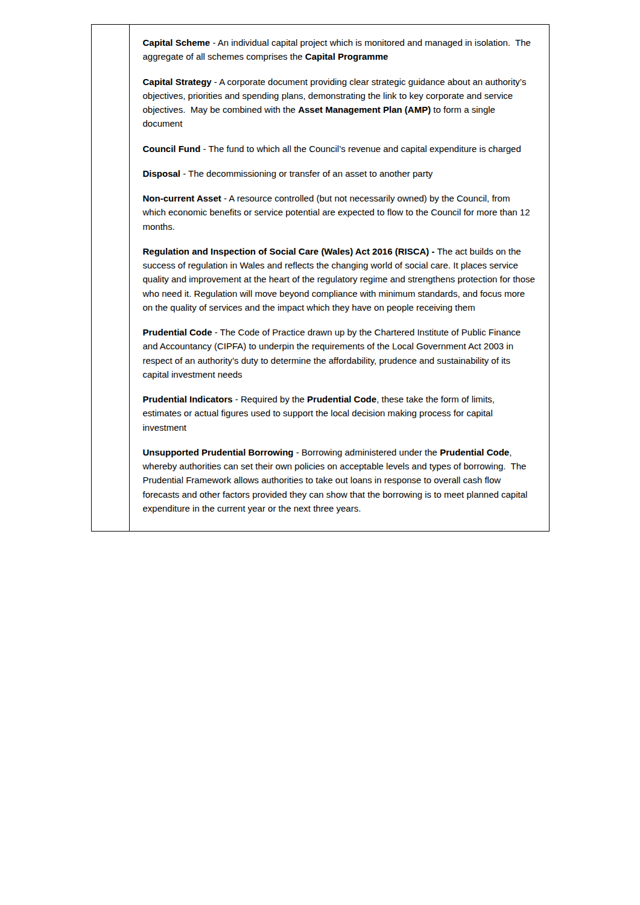| | Capital Scheme - An individual capital project which is monitored and managed in isolation. The aggregate of all schemes comprises the Capital Programme Capital Strategy - A corporate document providing clear strategic guidance about an authority’s objectives, priorities and spending plans, demonstrating the link to key corporate and service objectives. May be combined with the Asset Management Plan (AMP) to form a single document Council Fund - The fund to which all the Council’s revenue and capital expenditure is charged Disposal - The decommissioning or transfer of an asset to another party Non-current Asset - A resource controlled (but not necessarily owned) by the Council, from which economic benefits or service potential are expected to flow to the Council for more than 12 months. Regulation and Inspection of Social Care (Wales) Act 2016 (RISCA) - The act builds on the success of regulation in Wales and reflects the changing world of social care. It places service quality and improvement at the heart of the regulatory regime and strengthens protection for those who need it. Regulation will move beyond compliance with minimum standards, and focus more on the quality of services and the impact which they have on people receiving them Prudential Code - The Code of Practice drawn up by the Chartered Institute of Public Finance and Accountancy (CIPFA) to underpin the requirements of the Local Government Act 2003 in respect of an authority’s duty to determine the affordability, prudence and sustainability of its capital investment needs Prudential Indicators - Required by the Prudential Code , these take the form of limits, estimates or actual figures used to support the local decision making process for capital investment Unsupported Prudential Borrowing - Borrowing administered under the Prudential Code , whereby authorities can set their own policies on acceptable levels and types of borrowing. The Prudential Framework allows authorities to take out loans in response to overall cash flow forecasts and other factors provided they can show that the borrowing is to meet planned capital expenditure in the current year or the next three years. |